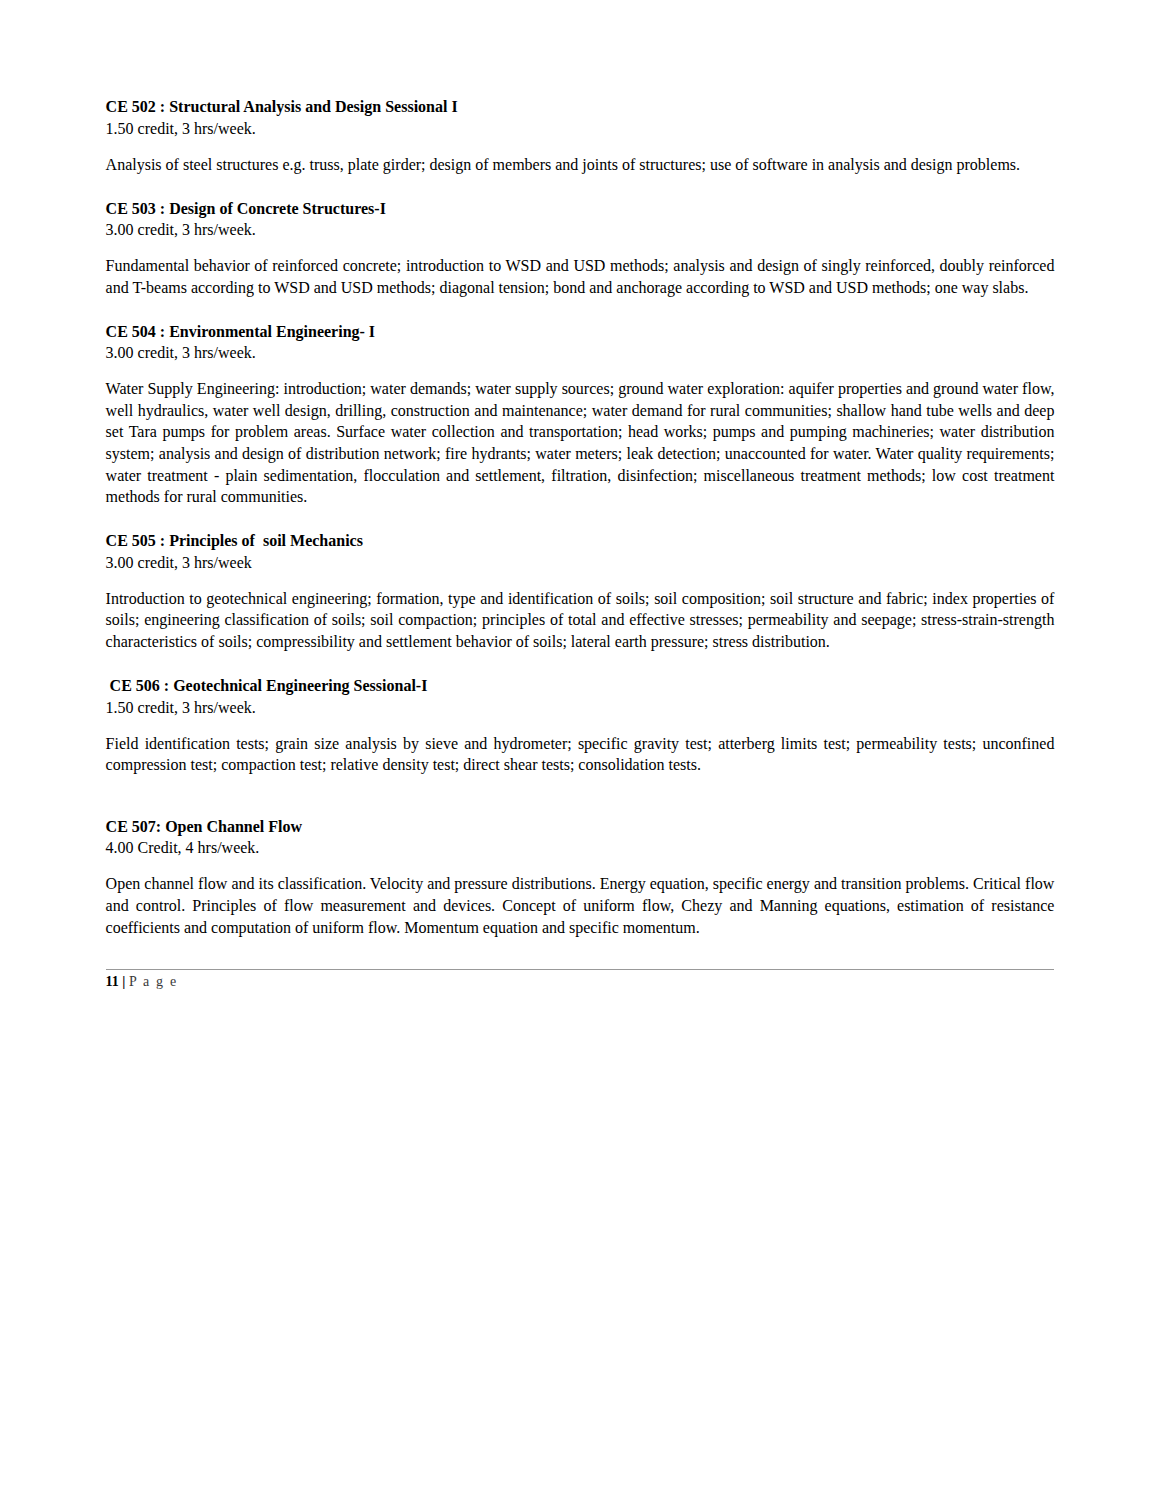CE 502 : Structural Analysis and Design Sessional I
1.50 credit, 3 hrs/week.
Analysis of steel structures e.g. truss, plate girder; design of members and joints of structures; use of software in analysis and design problems.
CE 503 : Design of Concrete Structures-I
3.00 credit, 3 hrs/week.
Fundamental behavior of reinforced concrete; introduction to WSD and USD methods; analysis and design of singly reinforced, doubly reinforced and T-beams according to WSD and USD methods; diagonal tension; bond and anchorage according to WSD and USD methods; one way slabs.
CE 504 : Environmental Engineering- I
3.00 credit, 3 hrs/week.
Water Supply Engineering: introduction; water demands; water supply sources; ground water exploration: aquifer properties and ground water flow, well hydraulics, water well design, drilling, construction and maintenance; water demand for rural communities; shallow hand tube wells and deep set Tara pumps for problem areas. Surface water collection and transportation; head works; pumps and pumping machineries; water distribution system; analysis and design of distribution network; fire hydrants; water meters; leak detection; unaccounted for water. Water quality requirements; water treatment - plain sedimentation, flocculation and settlement, filtration, disinfection; miscellaneous treatment methods; low cost treatment methods for rural communities.
CE 505 : Principles of soil Mechanics
3.00 credit, 3 hrs/week
Introduction to geotechnical engineering; formation, type and identification of soils; soil composition; soil structure and fabric; index properties of soils; engineering classification of soils; soil compaction; principles of total and effective stresses; permeability and seepage; stress-strain-strength characteristics of soils; compressibility and settlement behavior of soils; lateral earth pressure; stress distribution.
CE 506 : Geotechnical Engineering Sessional-I
1.50 credit, 3 hrs/week.
Field identification tests; grain size analysis by sieve and hydrometer; specific gravity test; atterberg limits test; permeability tests; unconfined compression test; compaction test; relative density test; direct shear tests; consolidation tests.
CE 507: Open Channel Flow
4.00 Credit, 4 hrs/week.
Open channel flow and its classification. Velocity and pressure distributions. Energy equation, specific energy and transition problems. Critical flow and control. Principles of flow measurement and devices. Concept of uniform flow, Chezy and Manning equations, estimation of resistance coefficients and computation of uniform flow. Momentum equation and specific momentum.
11 | P a g e